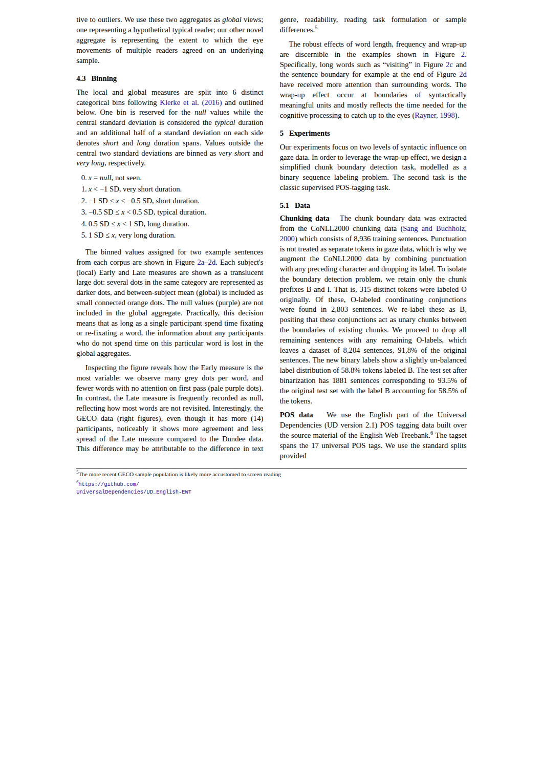tive to outliers. We use these two aggregates as global views; one representing a hypothetical typical reader; our other novel aggregate is representing the extent to which the eye movements of multiple readers agreed on an underlying sample.
4.3 Binning
The local and global measures are split into 6 distinct categorical bins following Klerke et al. (2016) and outlined below. One bin is reserved for the null values while the central standard deviation is considered the typical duration and an additional half of a standard deviation on each side denotes short and long duration spans. Values outside the central two standard deviations are binned as very short and very long, respectively.
x = null, not seen.
x < −1 SD, very short duration.
−1 SD ≤ x < −0.5 SD, short duration.
−0.5 SD ≤ x < 0.5 SD, typical duration.
0.5 SD ≤ x < 1 SD, long duration.
1 SD ≤ x, very long duration.
The binned values assigned for two example sentences from each corpus are shown in Figure 2a–2d. Each subject's (local) Early and Late measures are shown as a translucent large dot: several dots in the same category are represented as darker dots, and between-subject mean (global) is included as small connected orange dots. The null values (purple) are not included in the global aggregate. Practically, this decision means that as long as a single participant spend time fixating or re-fixating a word, the information about any participants who do not spend time on this particular word is lost in the global aggregates.
Inspecting the figure reveals how the Early measure is the most variable: we observe many grey dots per word, and fewer words with no attention on first pass (pale purple dots). In contrast, the Late measure is frequently recorded as null, reflecting how most words are not revisited. Interestingly, the GECO data (right figures), even though it has more (14) participants, noticeably it shows more agreement and less spread of the Late measure compared to the Dundee data. This difference may be attributable to the difference in text genre, readability, reading task formulation or sample differences.5
The robust effects of word length, frequency and wrap-up are discernible in the examples shown in Figure 2. Specifically, long words such as “visiting” in Figure 2c and the sentence boundary for example at the end of Figure 2d have received more attention than surrounding words. The wrap-up effect occur at boundaries of syntactically meaningful units and mostly reflects the time needed for the cognitive processing to catch up to the eyes (Rayner, 1998).
5 Experiments
Our experiments focus on two levels of syntactic influence on gaze data. In order to leverage the wrap-up effect, we design a simplified chunk boundary detection task, modelled as a binary sequence labeling problem. The second task is the classic supervised POS-tagging task.
5.1 Data
Chunking data The chunk boundary data was extracted from the CoNLL2000 chunking data (Sang and Buchholz, 2000) which consists of 8,936 training sentences. Punctuation is not treated as separate tokens in gaze data, which is why we augment the CoNLL2000 data by combining punctuation with any preceding character and dropping its label. To isolate the boundary detection problem, we retain only the chunk prefixes B and I. That is, 315 distinct tokens were labeled O originally. Of these, O-labeled coordinating conjunctions were found in 2,803 sentences. We re-label these as B, positing that these conjunctions act as unary chunks between the boundaries of existing chunks. We proceed to drop all remaining sentences with any remaining O-labels, which leaves a dataset of 8,204 sentences, 91,8% of the original sentences. The new binary labels show a slightly un-balanced label distribution of 58.8% tokens labeled B. The test set after binarization has 1881 sentences corresponding to 93.5% of the original test set with the label B accounting for 58.5% of the tokens.
POS data We use the English part of the Universal Dependencies (UD version 2.1) POS tagging data built over the source material of the English Web Treebank.6 The tagset spans the 17 universal POS tags. We use the standard splits provided
5The more recent GECO sample population is likely more accustomed to screen reading
6https://github.com/
UniversalDependencies/UD_English-EWT